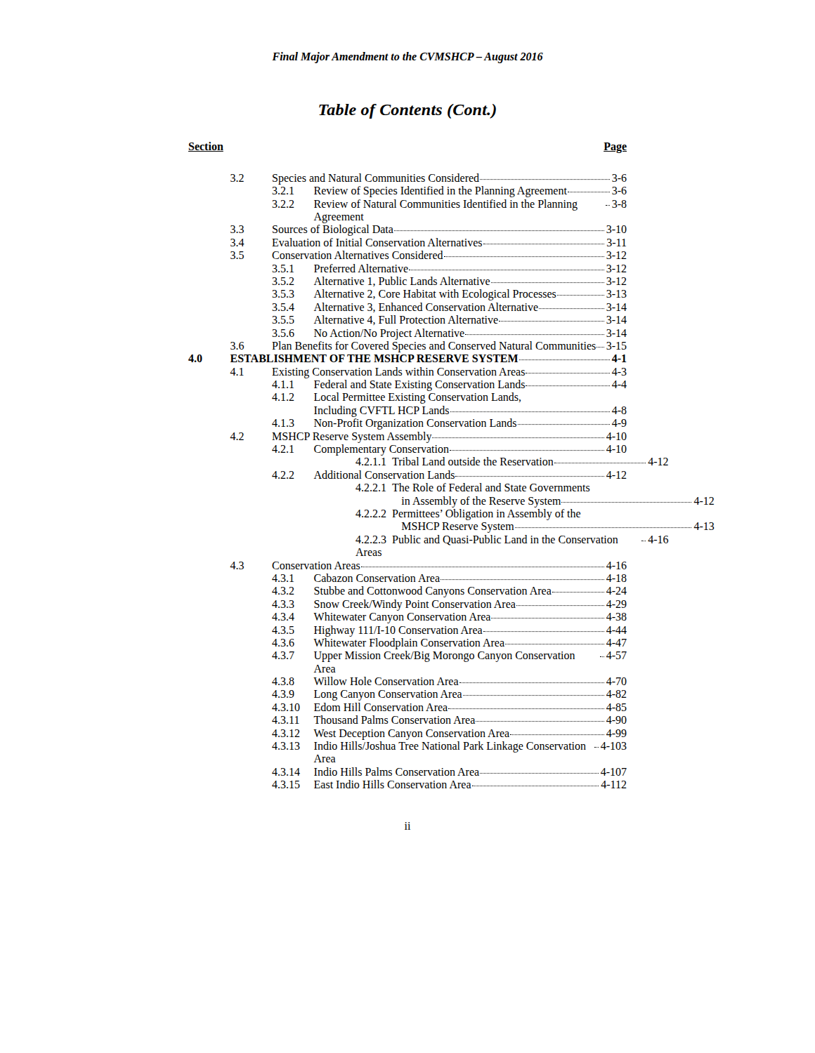Final Major Amendment to the CVMSHCP – August 2016
Table of Contents (Cont.)
Section Page
| | 3.2 | Species and Natural Communities Considered 3-6 |
| | | 3.2.1 | Review of Species Identified in the Planning Agreement 3-6 |
| | | 3.2.2 | Review of Natural Communities Identified in the Planning Agreement 3-8 |
| | 3.3 | Sources of Biological Data 3-10 |
| | 3.4 | Evaluation of Initial Conservation Alternatives 3-11 |
| | 3.5 | Conservation Alternatives Considered 3-12 |
| | | 3.5.1 | Preferred Alternative 3-12 |
| | | 3.5.2 | Alternative 1, Public Lands Alternative 3-12 |
| | | 3.5.3 | Alternative 2, Core Habitat with Ecological Processes 3-13 |
| | | 3.5.4 | Alternative 3, Enhanced Conservation Alternative 3-14 |
| | | 3.5.5 | Alternative 4, Full Protection Alternative 3-14 |
| | | 3.5.6 | No Action/No Project Alternative 3-14 |
| | 3.6 | Plan Benefits for Covered Species and Conserved Natural Communities 3-15 |
| 4.0 | ESTABLISHMENT OF THE MSHCP RESERVE SYSTEM 4-1 |
| | 4.1 | Existing Conservation Lands within Conservation Areas 4-3 |
| | | 4.1.1 | Federal and State Existing Conservation Lands 4-4 |
| | | 4.1.2 | Local Permittee Existing Conservation Lands, Including CVFTL HCP Lands 4-8 |
| | | 4.1.3 | Non-Profit Organization Conservation Lands 4-9 |
| | 4.2 | MSHCP Reserve System Assembly 4-10 |
| | | 4.2.1 | Complementary Conservation 4-10 |
| | | | 4.2.1.1 Tribal Land outside the Reservation 4-12 |
| | | 4.2.2 | Additional Conservation Lands 4-12 |
| | | | 4.2.2.1 The Role of Federal and State Governments in Assembly of the Reserve System 4-12 |
| | | | 4.2.2.2 Permittees’ Obligation in Assembly of the MSHCP Reserve System 4-13 |
| | | | 4.2.2.3 Public and Quasi-Public Land in the Conservation Areas 4-16 |
| | 4.3 | Conservation Areas 4-16 |
| | | 4.3.1 | Cabazon Conservation Area 4-18 |
| | | 4.3.2 | Stubbe and Cottonwood Canyons Conservation Area 4-24 |
| | | 4.3.3 | Snow Creek/Windy Point Conservation Area 4-29 |
| | | 4.3.4 | Whitewater Canyon Conservation Area 4-38 |
| | | 4.3.5 | Highway 111/I-10 Conservation Area 4-44 |
| | | 4.3.6 | Whitewater Floodplain Conservation Area 4-47 |
| | | 4.3.7 | Upper Mission Creek/Big Morongo Canyon Conservation Area 4-57 |
| | | 4.3.8 | Willow Hole Conservation Area 4-70 |
| | | 4.3.9 | Long Canyon Conservation Area 4-82 |
| | | 4.3.10 | Edom Hill Conservation Area 4-85 |
| | | 4.3.11 | Thousand Palms Conservation Area 4-90 |
| | | 4.3.12 | West Deception Canyon Conservation Area 4-99 |
| | | 4.3.13 | Indio Hills/Joshua Tree National Park Linkage Conservation Area 4-103 |
| | | 4.3.14 | Indio Hills Palms Conservation Area 4-107 |
| | | 4.3.15 | East Indio Hills Conservation Area 4-112 |
ii